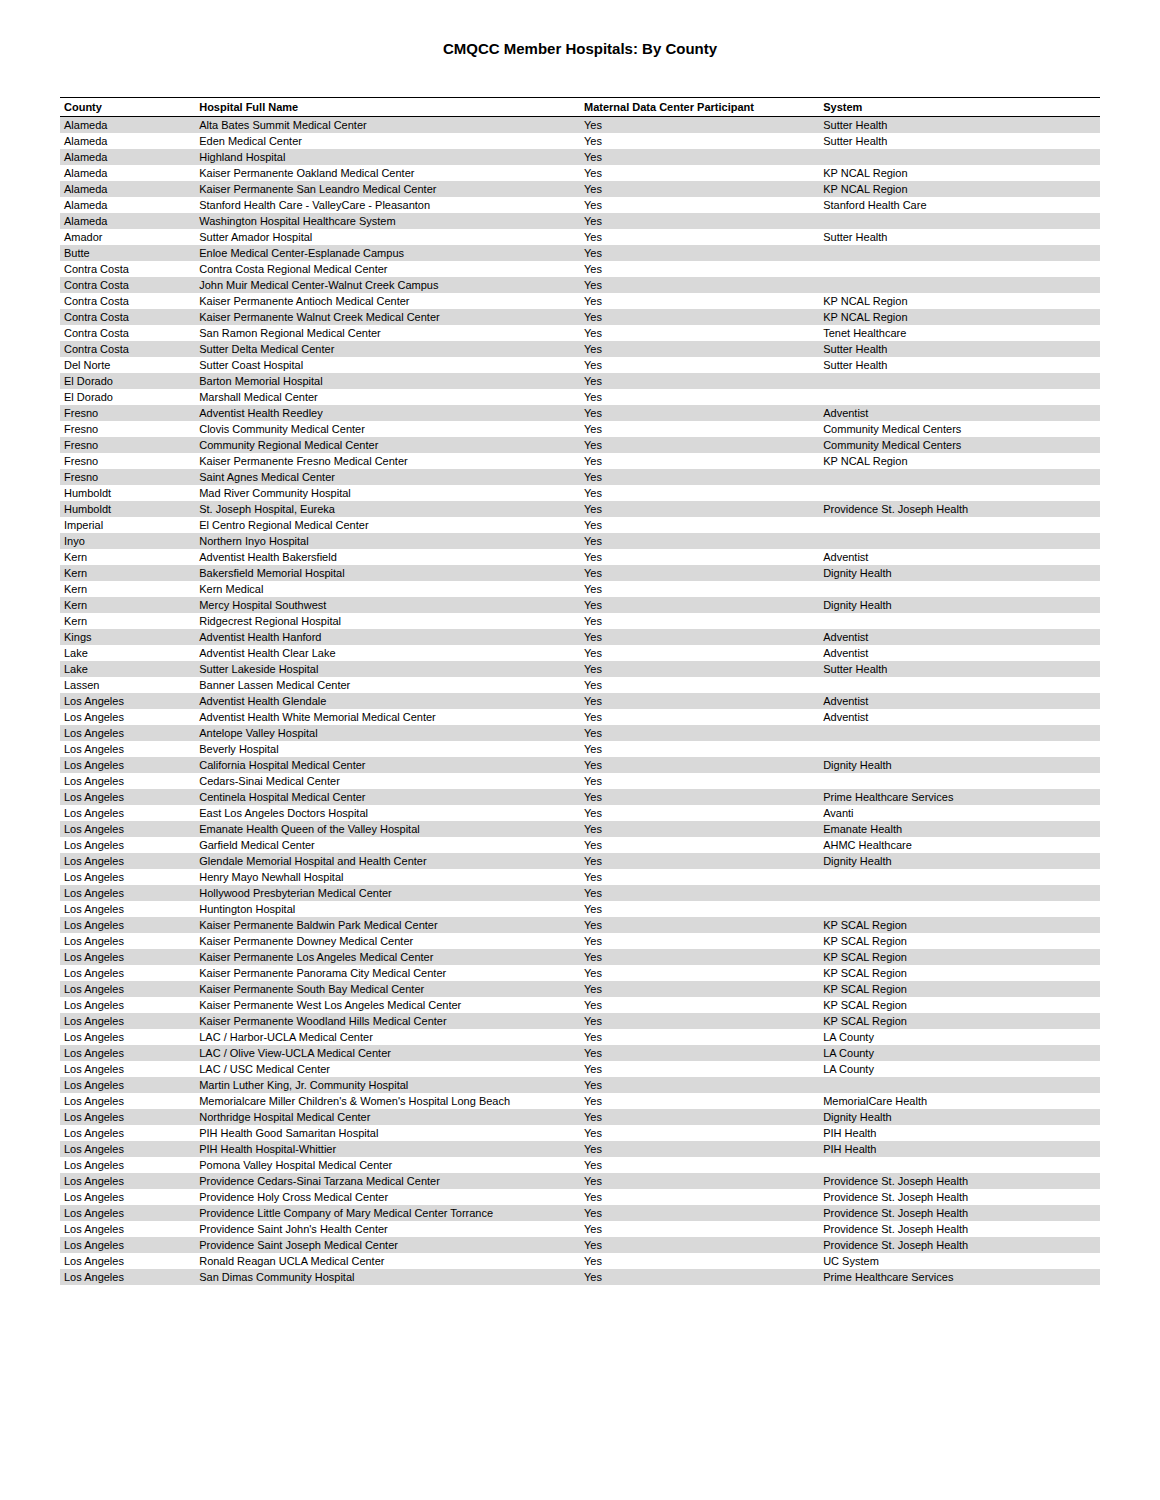CMQCC Member Hospitals: By County
| County | Hospital Full Name | Maternal Data Center Participant | System |
| --- | --- | --- | --- |
| Alameda | Alta Bates Summit Medical Center | Yes | Sutter Health |
| Alameda | Eden Medical Center | Yes | Sutter Health |
| Alameda | Highland Hospital | Yes | |
| Alameda | Kaiser Permanente Oakland Medical Center | Yes | KP NCAL Region |
| Alameda | Kaiser Permanente San Leandro Medical Center | Yes | KP NCAL Region |
| Alameda | Stanford Health Care - ValleyCare - Pleasanton | Yes | Stanford Health Care |
| Alameda | Washington Hospital Healthcare System | Yes | |
| Amador | Sutter Amador Hospital | Yes | Sutter Health |
| Butte | Enloe Medical Center-Esplanade Campus | Yes | |
| Contra Costa | Contra Costa Regional Medical Center | Yes | |
| Contra Costa | John Muir Medical Center-Walnut Creek Campus | Yes | |
| Contra Costa | Kaiser Permanente Antioch Medical Center | Yes | KP NCAL Region |
| Contra Costa | Kaiser Permanente Walnut Creek Medical Center | Yes | KP NCAL Region |
| Contra Costa | San Ramon Regional Medical Center | Yes | Tenet Healthcare |
| Contra Costa | Sutter Delta Medical Center | Yes | Sutter Health |
| Del Norte | Sutter Coast Hospital | Yes | Sutter Health |
| El Dorado | Barton Memorial Hospital | Yes | |
| El Dorado | Marshall Medical Center | Yes | |
| Fresno | Adventist Health Reedley | Yes | Adventist |
| Fresno | Clovis Community Medical Center | Yes | Community Medical Centers |
| Fresno | Community Regional Medical Center | Yes | Community Medical Centers |
| Fresno | Kaiser Permanente Fresno Medical Center | Yes | KP NCAL Region |
| Fresno | Saint Agnes Medical Center | Yes | |
| Humboldt | Mad River Community Hospital | Yes | |
| Humboldt | St. Joseph Hospital, Eureka | Yes | Providence St. Joseph Health |
| Imperial | El Centro Regional Medical Center | Yes | |
| Inyo | Northern Inyo Hospital | Yes | |
| Kern | Adventist Health Bakersfield | Yes | Adventist |
| Kern | Bakersfield Memorial Hospital | Yes | Dignity Health |
| Kern | Kern Medical | Yes | |
| Kern | Mercy Hospital Southwest | Yes | Dignity Health |
| Kern | Ridgecrest Regional Hospital | Yes | |
| Kings | Adventist Health Hanford | Yes | Adventist |
| Lake | Adventist Health Clear Lake | Yes | Adventist |
| Lake | Sutter Lakeside Hospital | Yes | Sutter Health |
| Lassen | Banner Lassen Medical Center | Yes | |
| Los Angeles | Adventist Health Glendale | Yes | Adventist |
| Los Angeles | Adventist Health White Memorial Medical Center | Yes | Adventist |
| Los Angeles | Antelope Valley Hospital | Yes | |
| Los Angeles | Beverly Hospital | Yes | |
| Los Angeles | California Hospital Medical Center | Yes | Dignity Health |
| Los Angeles | Cedars-Sinai Medical Center | Yes | |
| Los Angeles | Centinela Hospital Medical Center | Yes | Prime Healthcare Services |
| Los Angeles | East Los Angeles Doctors Hospital | Yes | Avanti |
| Los Angeles | Emanate Health Queen of the Valley Hospital | Yes | Emanate Health |
| Los Angeles | Garfield Medical Center | Yes | AHMC Healthcare |
| Los Angeles | Glendale Memorial Hospital and Health Center | Yes | Dignity Health |
| Los Angeles | Henry Mayo Newhall Hospital | Yes | |
| Los Angeles | Hollywood Presbyterian Medical Center | Yes | |
| Los Angeles | Huntington Hospital | Yes | |
| Los Angeles | Kaiser Permanente Baldwin Park Medical Center | Yes | KP SCAL Region |
| Los Angeles | Kaiser Permanente Downey Medical Center | Yes | KP SCAL Region |
| Los Angeles | Kaiser Permanente Los Angeles Medical Center | Yes | KP SCAL Region |
| Los Angeles | Kaiser Permanente Panorama City Medical Center | Yes | KP SCAL Region |
| Los Angeles | Kaiser Permanente South Bay Medical Center | Yes | KP SCAL Region |
| Los Angeles | Kaiser Permanente West Los Angeles Medical Center | Yes | KP SCAL Region |
| Los Angeles | Kaiser Permanente Woodland Hills Medical Center | Yes | KP SCAL Region |
| Los Angeles | LAC / Harbor-UCLA Medical Center | Yes | LA County |
| Los Angeles | LAC / Olive View-UCLA Medical Center | Yes | LA County |
| Los Angeles | LAC / USC Medical Center | Yes | LA County |
| Los Angeles | Martin Luther King, Jr. Community Hospital | Yes | |
| Los Angeles | Memorialcare Miller Children's & Women's Hospital Long Beach | Yes | MemorialCare Health |
| Los Angeles | Northridge Hospital Medical Center | Yes | Dignity Health |
| Los Angeles | PIH Health Good Samaritan Hospital | Yes | PIH Health |
| Los Angeles | PIH Health Hospital-Whittier | Yes | PIH Health |
| Los Angeles | Pomona Valley Hospital Medical Center | Yes | |
| Los Angeles | Providence Cedars-Sinai Tarzana Medical Center | Yes | Providence St. Joseph Health |
| Los Angeles | Providence Holy Cross Medical Center | Yes | Providence St. Joseph Health |
| Los Angeles | Providence Little Company of Mary Medical Center Torrance | Yes | Providence St. Joseph Health |
| Los Angeles | Providence Saint John's Health Center | Yes | Providence St. Joseph Health |
| Los Angeles | Providence Saint Joseph Medical Center | Yes | Providence St. Joseph Health |
| Los Angeles | Ronald Reagan UCLA Medical Center | Yes | UC System |
| Los Angeles | San Dimas Community Hospital | Yes | Prime Healthcare Services |